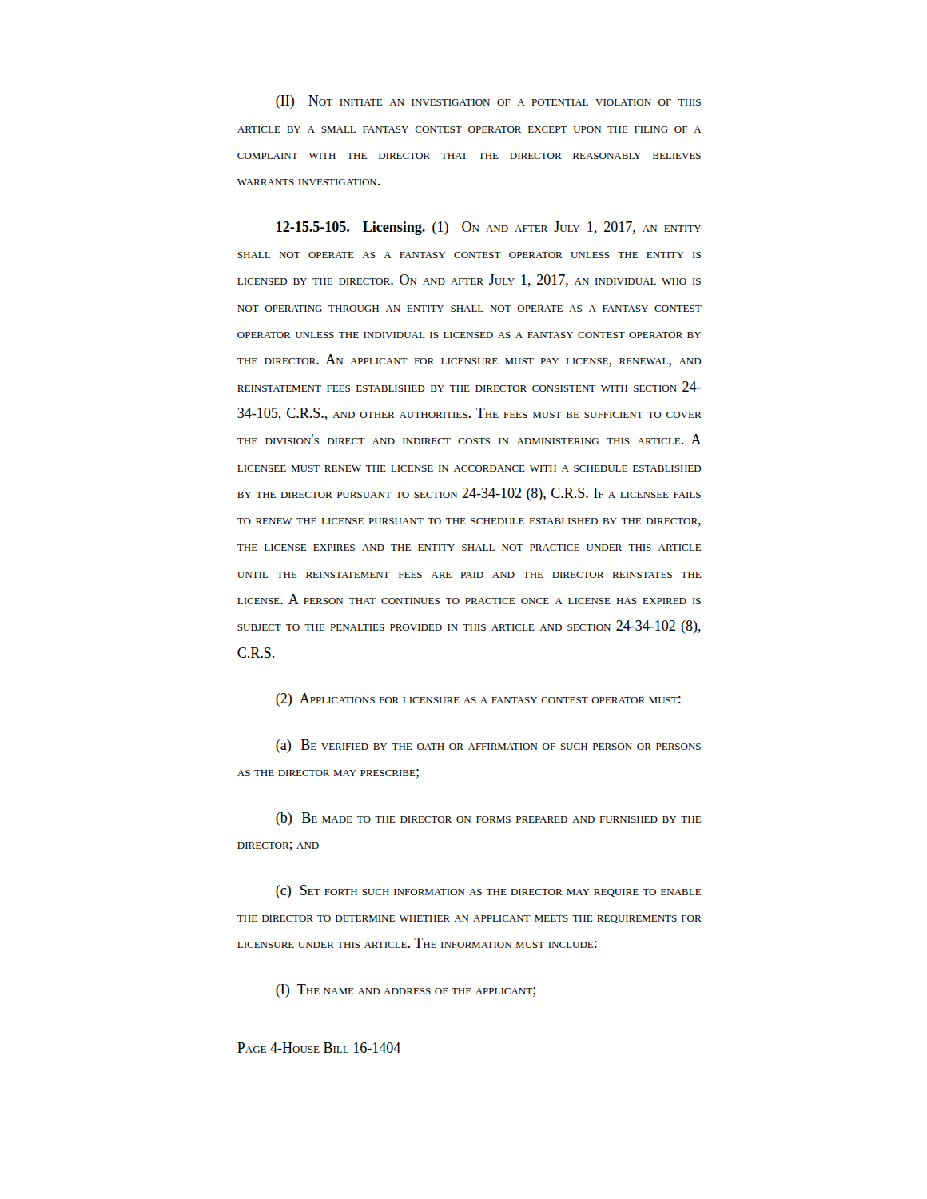(II) Not initiate an investigation of a potential violation of this article by a small fantasy contest operator except upon the filing of a complaint with the director that the director reasonably believes warrants investigation.
12-15.5-105. Licensing. (1) On and after July 1, 2017, an entity shall not operate as a fantasy contest operator unless the entity is licensed by the director. On and after July 1, 2017, an individual who is not operating through an entity shall not operate as a fantasy contest operator unless the individual is licensed as a fantasy contest operator by the director. An applicant for licensure must pay license, renewal, and reinstatement fees established by the director consistent with section 24-34-105, C.R.S., and other authorities. The fees must be sufficient to cover the division's direct and indirect costs in administering this article. A licensee must renew the license in accordance with a schedule established by the director pursuant to section 24-34-102 (8), C.R.S. If a licensee fails to renew the license pursuant to the schedule established by the director, the license expires and the entity shall not practice under this article until the reinstatement fees are paid and the director reinstates the license. A person that continues to practice once a license has expired is subject to the penalties provided in this article and section 24-34-102 (8), C.R.S.
(2) Applications for licensure as a fantasy contest operator must:
(a) Be verified by the oath or affirmation of such person or persons as the director may prescribe;
(b) Be made to the director on forms prepared and furnished by the director; and
(c) Set forth such information as the director may require to enable the director to determine whether an applicant meets the requirements for licensure under this article. The information must include:
(I) The name and address of the applicant;
Page 4-House Bill 16-1404